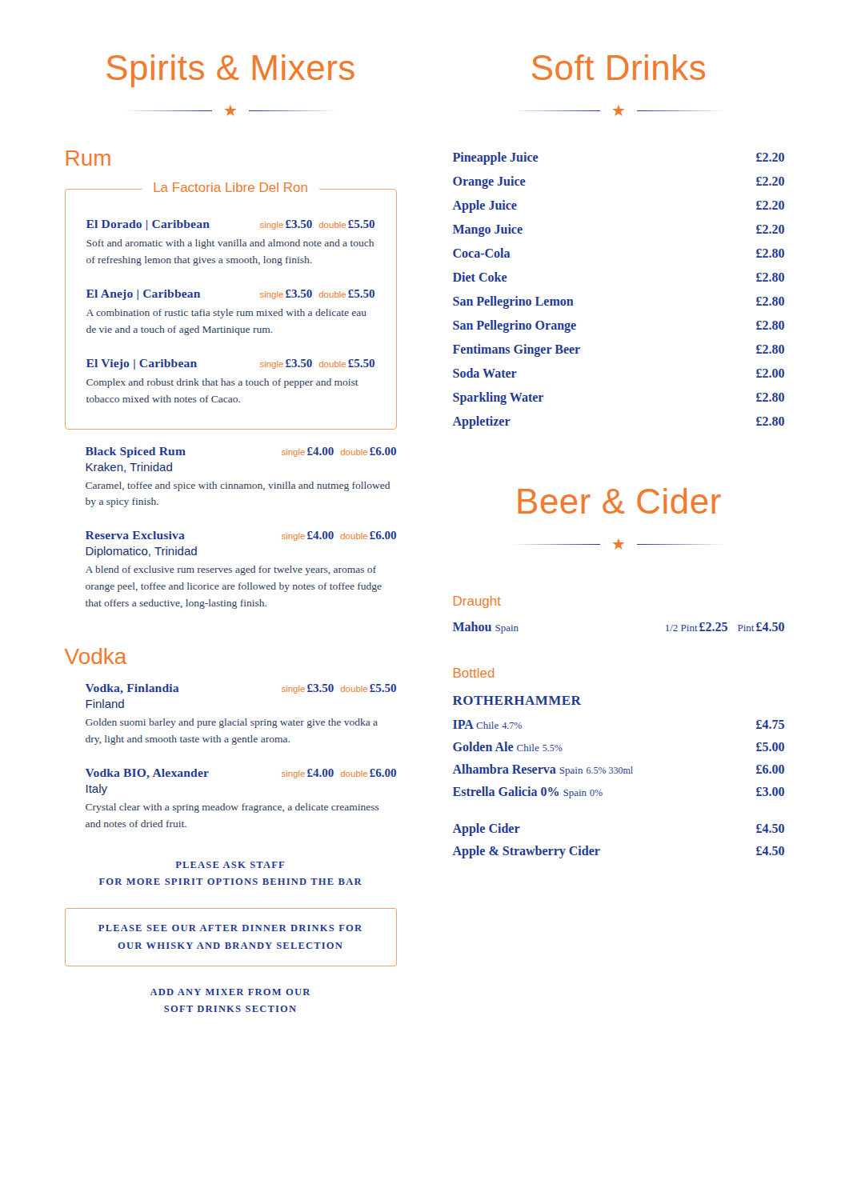Spirits & Mixers
★
Rum
La Factoria Libre Del Ron
El Dorado | Caribbean single£3.50double£5.50
Soft and aromatic with a light vanilla and almond note and a touch of refreshing lemon that gives a smooth, long finish.
El Anejo | Caribbean single£3.50double£5.50
A combination of rustic tafia style rum mixed with a delicate eau de vie and a touch of aged Martinique rum.
El Viejo | Caribbean single£3.50double£5.50
Complex and robust drink that has a touch of pepper and moist tobacco mixed with notes of Cacao.
Black Spiced Rum single£4.00double£6.00
Kraken, Trinidad
Caramel, toffee and spice with cinnamon, vinilla and nutmeg followed by a spicy finish.
Reserva Exclusiva single£4.00double£6.00
Diplomatico, Trinidad
A blend of exclusive rum reserves aged for twelve years, aromas of orange peel, toffee and licorice are followed by notes of toffee fudge that offers a seductive, long-lasting finish.
Vodka
Vodka, Finlandia single£3.50double£5.50
Finland
Golden suomi barley and pure glacial spring water give the vodka a dry, light and smooth taste with a gentle aroma.
Vodka BIO, Alexander single£4.00double£6.00
Italy
Crystal clear with a spring meadow fragrance, a delicate creaminess and notes of dried fruit.
PLEASE ASK STAFF
FOR MORE SPIRIT OPTIONS BEHIND THE BAR
PLEASE SEE OUR AFTER DINNER DRINKS FOR
OUR WHISKY AND BRANDY SELECTION
ADD ANY MIXER FROM OUR
SOFT DRINKS SECTION
Soft Drinks
★
Pineapple Juice£2.20
Orange Juice£2.20
Apple Juice£2.20
Mango Juice£2.20
Coca-Cola£2.80
Diet Coke£2.80
San Pellegrino Lemon£2.80
San Pellegrino Orange£2.80
Fentimans Ginger Beer£2.80
Soda Water£2.00
Sparkling Water£2.80
Appletizer£2.80
Beer & Cider
★
Draught
Mahou Spain 1/2 Pint£2.25 Pint£4.50
Bottled
ROTHERHAMMER
IPA Chile 4.7% £4.75
Golden Ale Chile 5.5% £5.00
Alhambra Reserva Spain 6.5% 330ml £6.00
Estrella Galicia 0% Spain 0% £3.00
Apple Cider £4.50
Apple & Strawberry Cider £4.50